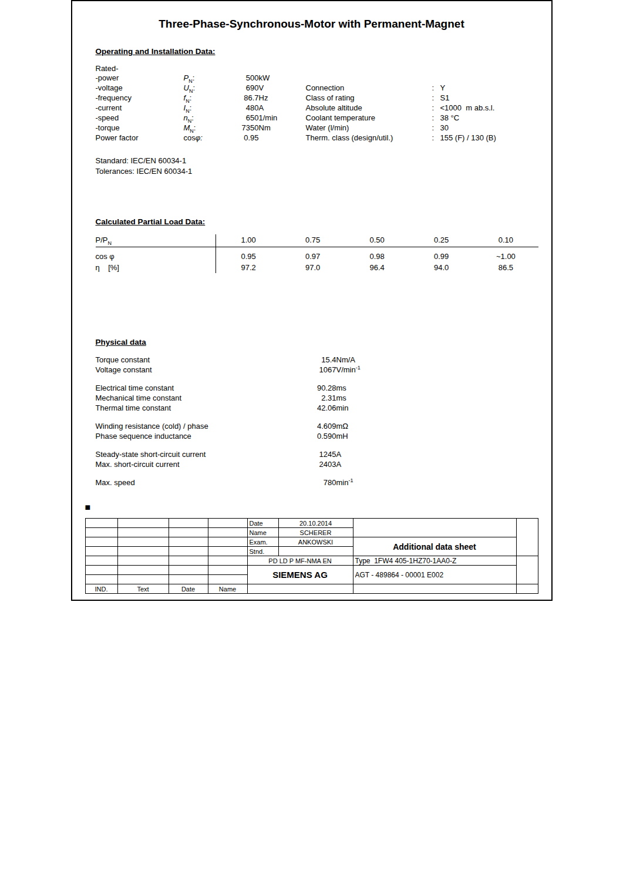Three-Phase-Synchronous-Motor with Permanent-Magnet
Operating and Installation Data:
Rated-
| -power | P N : | 500 | kW | | | |
| -voltage | U N : | 690 | V | Connection | : | Y |
| -frequency | f N : | 86.7 | Hz | Class of rating | : | S1 |
| -current | I N : | 480 | A | Absolute altitude | : | <1000 m ab.s.l. |
| -speed | n N : | 650 | 1/min | Coolant temperature | : | 38 °C |
| -torque | M N : | 7350 | Nm | Water (l/min) | : | 30 |
| Power factor | cos φ: | 0.95 | | Therm. class (design/util.) | : | 155 (F) / 130 (B) |
Standard: IEC/EN 60034-1
Tolerances: IEC/EN 60034-1
Calculated Partial Load Data:
| P/P N | 1.00 | 0.75 | 0.50 | 0.25 | 0.10 |
| cos φ | 0.95 | 0.97 | 0.98 | 0.99 | ~1.00 |
| η [%] | 97.2 | 97.0 | 96.4 | 94.0 | 86.5 |
Physical data
| Torque constant | 15.4 | Nm/A |
| Voltage constant | 1067 | V/min -1 |
| Electrical time constant | 90.28 | ms |
| Mechanical time constant | 2.31 | ms |
| Thermal time constant | 42.06 | min |
| Winding resistance (cold) / phase | 4.609 | mΩ |
| Phase sequence inductance | 0.590 | mH |
| Steady-state short-circuit current | 1245 | A |
| Max. short-circuit current | 2403 | A |
| Max. speed | 780 | min -1 |
■
| | | | | Date | 20.10.2014 | | |
| | | | | Name | SCHERER |
| | | | | Exam. | ANKOWSKI | Additional data sheet |
| | | | | Stnd. | |
| | | | | PD LD P MF-NMA EN | Type 1FW4 405-1HZ70-1AA0-Z | |
| | | | | SIEMENS AG | AGT - 489864 - 00001 E002 |
| IND. | Text | Date | Name | | | |